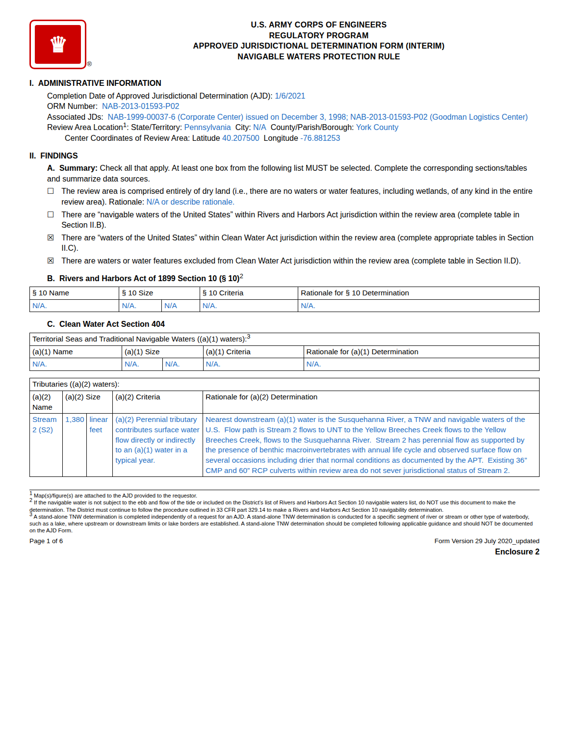♛
®
U.S. ARMY CORPS OF ENGINEERS
REGULATORY PROGRAM
APPROVED JURISDICTIONAL DETERMINATION FORM (INTERIM)
NAVIGABLE WATERS PROTECTION RULE
I. ADMINISTRATIVE INFORMATION
Completion Date of Approved Jurisdictional Determination (AJD): 1/6/2021
ORM Number: NAB-2013-01593-P02
Associated JDs: NAB-1999-00037-6 (Corporate Center) issued on December 3, 1998; NAB-2013-01593-P02 (Goodman Logistics Center)
Review Area Location1: State/Territory: Pennsylvania City: N/A County/Parish/Borough: York County
Center Coordinates of Review Area: Latitude 40.207500 Longitude -76.881253
II. FINDINGS
A. Summary: Check all that apply. At least one box from the following list MUST be selected. Complete the corresponding sections/tables and summarize data sources.
☐ The review area is comprised entirely of dry land (i.e., there are no waters or water features, including wetlands, of any kind in the entire review area). Rationale: N/A or describe rationale.
☐ There are “navigable waters of the United States” within Rivers and Harbors Act jurisdiction within the review area (complete table in Section II.B).
☒ There are “waters of the United States” within Clean Water Act jurisdiction within the review area (complete appropriate tables in Section II.C).
☒ There are waters or water features excluded from Clean Water Act jurisdiction within the review area (complete table in Section II.D).
B. Rivers and Harbors Act of 1899 Section 10 (§ 10)2
| § 10 Name | § 10 Size | § 10 Criteria | Rationale for § 10 Determination |
| --- | --- | --- | --- |
| N/A. | N/A. | N/A | N/A. | N/A. |
C. Clean Water Act Section 404
| Territorial Seas and Traditional Navigable Waters ((a)(1) waters): 3 |
| (a)(1) Name | (a)(1) Size | (a)(1) Criteria | Rationale for (a)(1) Determination |
| N/A. | N/A. | N/A. | N/A. | N/A. |
| Tributaries ((a)(2) waters): |
| (a)(2) Name | (a)(2) Size | (a)(2) Criteria | Rationale for (a)(2) Determination |
| Stream 2 (S2) | 1,380 | linear feet | (a)(2) Perennial tributary contributes surface water flow directly or indirectly to an (a)(1) water in a typical year. | Nearest downstream (a)(1) water is the Susquehanna River, a TNW and navigable waters of the U.S. Flow path is Stream 2 flows to UNT to the Yellow Breeches Creek flows to the Yellow Breeches Creek, flows to the Susquehanna River. Stream 2 has perennial flow as supported by the presence of benthic macroinvertebrates with annual life cycle and observed surface flow on several occasions including drier that normal conditions as documented by the APT. Existing 36” CMP and 60” RCP culverts within review area do not sever jurisdictional status of Stream 2. |
1 Map(s)/figure(s) are attached to the AJD provided to the requestor.
2 If the navigable water is not subject to the ebb and flow of the tide or included on the District’s list of Rivers and Harbors Act Section 10 navigable waters list, do NOT use this document to make the determination. The District must continue to follow the procedure outlined in 33 CFR part 329.14 to make a Rivers and Harbors Act Section 10 navigability determination.
3 A stand-alone TNW determination is completed independently of a request for an AJD. A stand-alone TNW determination is conducted for a specific segment of river or stream or other type of waterbody, such as a lake, where upstream or downstream limits or lake borders are established. A stand-alone TNW determination should be completed following applicable guidance and should NOT be documented on the AJD Form.
Page 1 of 6 Form Version 29 July 2020_updated
Enclosure 2